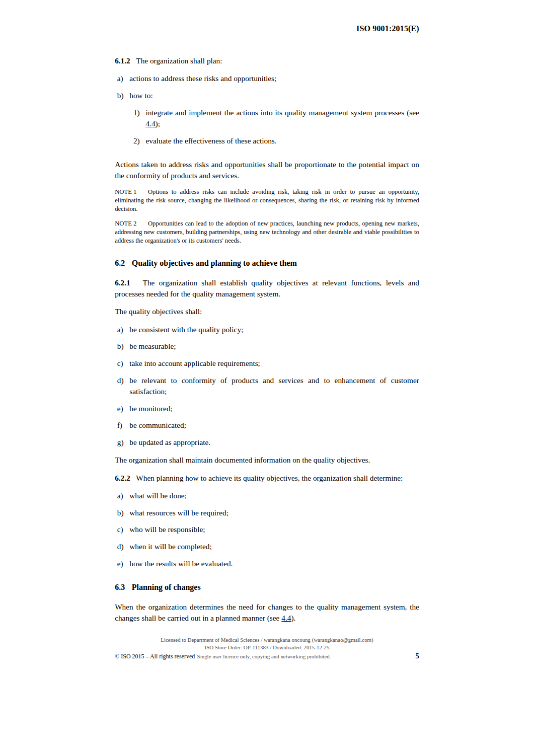ISO 9001:2015(E)
6.1.2 The organization shall plan:
a) actions to address these risks and opportunities;
b) how to:
1) integrate and implement the actions into its quality management system processes (see 4.4);
2) evaluate the effectiveness of these actions.
Actions taken to address risks and opportunities shall be proportionate to the potential impact on the conformity of products and services.
NOTE 1 Options to address risks can include avoiding risk, taking risk in order to pursue an opportunity, eliminating the risk source, changing the likelihood or consequences, sharing the risk, or retaining risk by informed decision.
NOTE 2 Opportunities can lead to the adoption of new practices, launching new products, opening new markets, addressing new customers, building partnerships, using new technology and other desirable and viable possibilities to address the organization's or its customers' needs.
6.2 Quality objectives and planning to achieve them
6.2.1 The organization shall establish quality objectives at relevant functions, levels and processes needed for the quality management system.
The quality objectives shall:
a) be consistent with the quality policy;
b) be measurable;
c) take into account applicable requirements;
d) be relevant to conformity of products and services and to enhancement of customer satisfaction;
e) be monitored;
f) be communicated;
g) be updated as appropriate.
The organization shall maintain documented information on the quality objectives.
6.2.2 When planning how to achieve its quality objectives, the organization shall determine:
a) what will be done;
b) what resources will be required;
c) who will be responsible;
d) when it will be completed;
e) how the results will be evaluated.
6.3 Planning of changes
When the organization determines the need for changes to the quality management system, the changes shall be carried out in a planned manner (see 4.4).
Licensed to Department of Medical Sciences / warangkana oncoung (warangkanao@gmail.com)
ISO Store Order: OP-111383 / Downloaded: 2015-12-25
© ISO 2015 – All rights reserved Single user licence only, copying and networking prohibited. 5